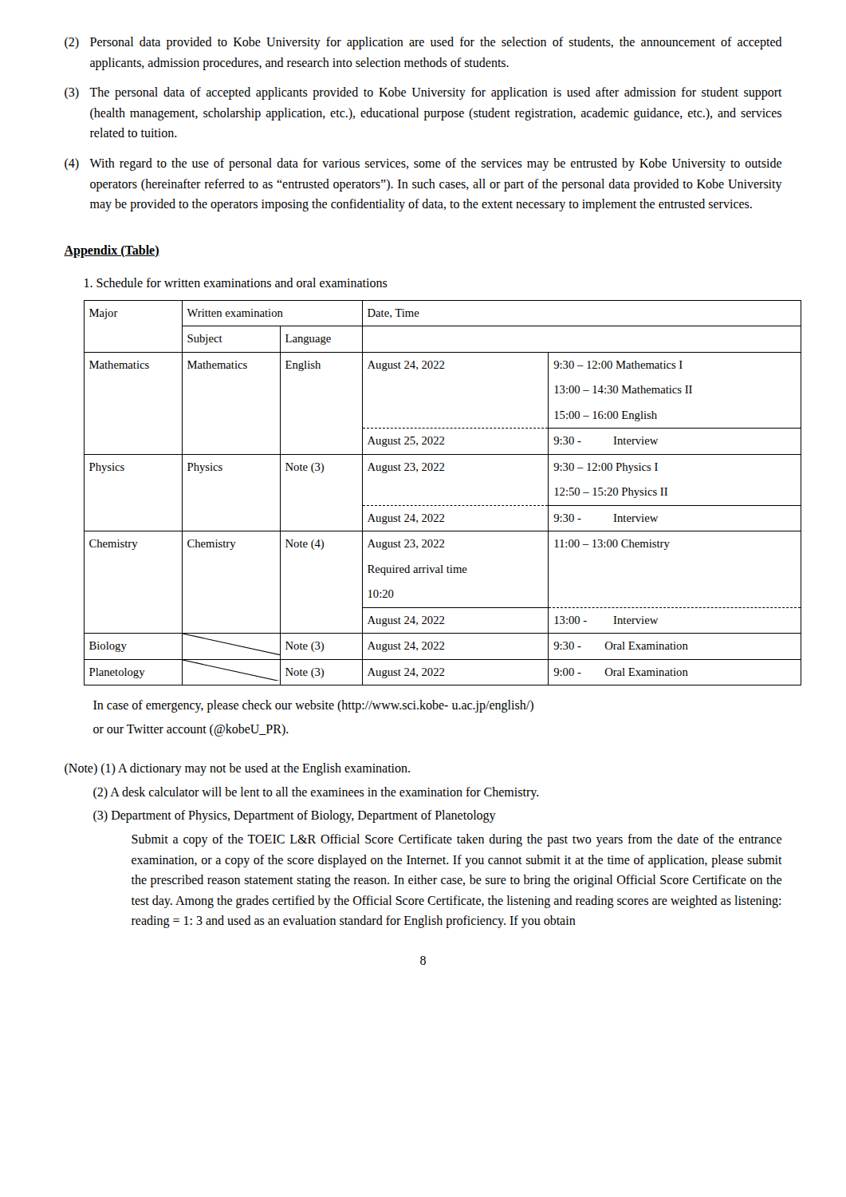(2)
Personal data provided to Kobe University for application are used for the selection of students, the announcement of accepted applicants, admission procedures, and research into selection methods of students.
(3)
The personal data of accepted applicants provided to Kobe University for application is used after admission for student support (health management, scholarship application, etc.), educational purpose (student registration, academic guidance, etc.), and services related to tuition.
(4)
With regard to the use of personal data for various services, some of the services may be entrusted by Kobe University to outside operators (hereinafter referred to as “entrusted operators”). In such cases, all or part of the personal data provided to Kobe University may be provided to the operators imposing the confidentiality of data, to the extent necessary to implement the entrusted services.
Appendix (Table)
1. Schedule for written examinations and oral examinations
| Major | Written examination | Date, Time |
| Subject | Language | |
| Mathematics | Mathematics | English | August 24, 2022 | 9:30 – 12:00 Mathematics I |
| 13:00 – 14:30 Mathematics II |
| 15:00 – 16:00 English |
| August 25, 2022 | 9:30 - Interview |
| Physics | Physics | Note (3) | August 23, 2022 | 9:30 – 12:00 Physics I |
| 12:50 – 15:20 Physics II |
| August 24, 2022 | 9:30 - Interview |
| Chemistry | Chemistry | Note (4) | August 23, 2022 | 11:00 – 13:00 Chemistry |
| Required arrival time |
| 10:20 |
| August 24, 2022 | 13:00 - Interview |
| Biology | | Note (3) | August 24, 2022 | 9:30 - Oral Examination |
| Planetology | | Note (3) | August 24, 2022 | 9:00 - Oral Examination |
In case of emergency, please check our website (http://www.sci.kobe- u.ac.jp/english/)
or our Twitter account (@kobeU_PR).
(Note) (1) A dictionary may not be used at the English examination.
(2) A desk calculator will be lent to all the examinees in the examination for Chemistry.
(3) Department of Physics, Department of Biology, Department of Planetology
Submit a copy of the TOEIC L&R Official Score Certificate taken during the past two years from the date of the entrance examination, or a copy of the score displayed on the Internet. If you cannot submit it at the time of application, please submit the prescribed reason statement stating the reason. In either case, be sure to bring the original Official Score Certificate on the test day. Among the grades certified by the Official Score Certificate, the listening and reading scores are weighted as listening: reading = 1: 3 and used as an evaluation standard for English proficiency. If you obtain
8